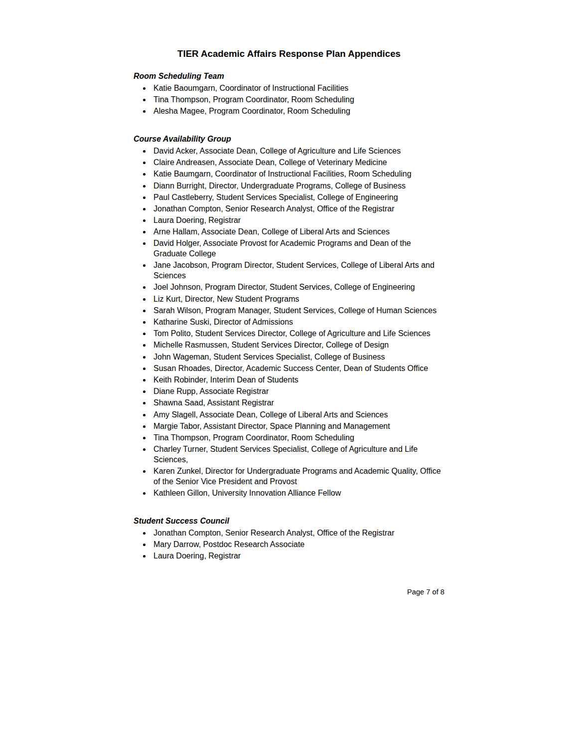TIER Academic Affairs Response Plan Appendices
Room Scheduling Team
Katie Baoumgarn, Coordinator of Instructional Facilities
Tina Thompson, Program Coordinator, Room Scheduling
Alesha Magee, Program Coordinator, Room Scheduling
Course Availability Group
David Acker, Associate Dean, College of Agriculture and Life Sciences
Claire Andreasen, Associate Dean, College of Veterinary Medicine
Katie Baumgarn, Coordinator of Instructional Facilities, Room Scheduling
Diann Burright, Director, Undergraduate Programs, College of Business
Paul Castleberry, Student Services Specialist, College of Engineering
Jonathan Compton, Senior Research Analyst, Office of the Registrar
Laura Doering, Registrar
Arne Hallam, Associate Dean, College of Liberal Arts and Sciences
David Holger, Associate Provost for Academic Programs and Dean of the Graduate College
Jane Jacobson, Program Director, Student Services, College of Liberal Arts and Sciences
Joel Johnson, Program Director, Student Services, College of Engineering
Liz Kurt, Director, New Student Programs
Sarah Wilson, Program Manager, Student Services, College of Human Sciences
Katharine Suski, Director of Admissions
Tom Polito, Student Services Director, College of Agriculture and Life Sciences
Michelle Rasmussen, Student Services Director, College of Design
John Wageman, Student Services Specialist, College of Business
Susan Rhoades, Director, Academic Success Center, Dean of Students Office
Keith Robinder, Interim Dean of Students
Diane Rupp, Associate Registrar
Shawna Saad, Assistant Registrar
Amy Slagell, Associate Dean, College of Liberal Arts and Sciences
Margie Tabor, Assistant Director, Space Planning and Management
Tina Thompson, Program Coordinator, Room Scheduling
Charley Turner, Student Services Specialist, College of Agriculture and Life Sciences,
Karen Zunkel, Director for Undergraduate Programs and Academic Quality, Office of the Senior Vice President and Provost
Kathleen Gillon, University Innovation Alliance Fellow
Student Success Council
Jonathan Compton, Senior Research Analyst, Office of the Registrar
Mary Darrow, Postdoc Research Associate
Laura Doering, Registrar
Page 7 of 8